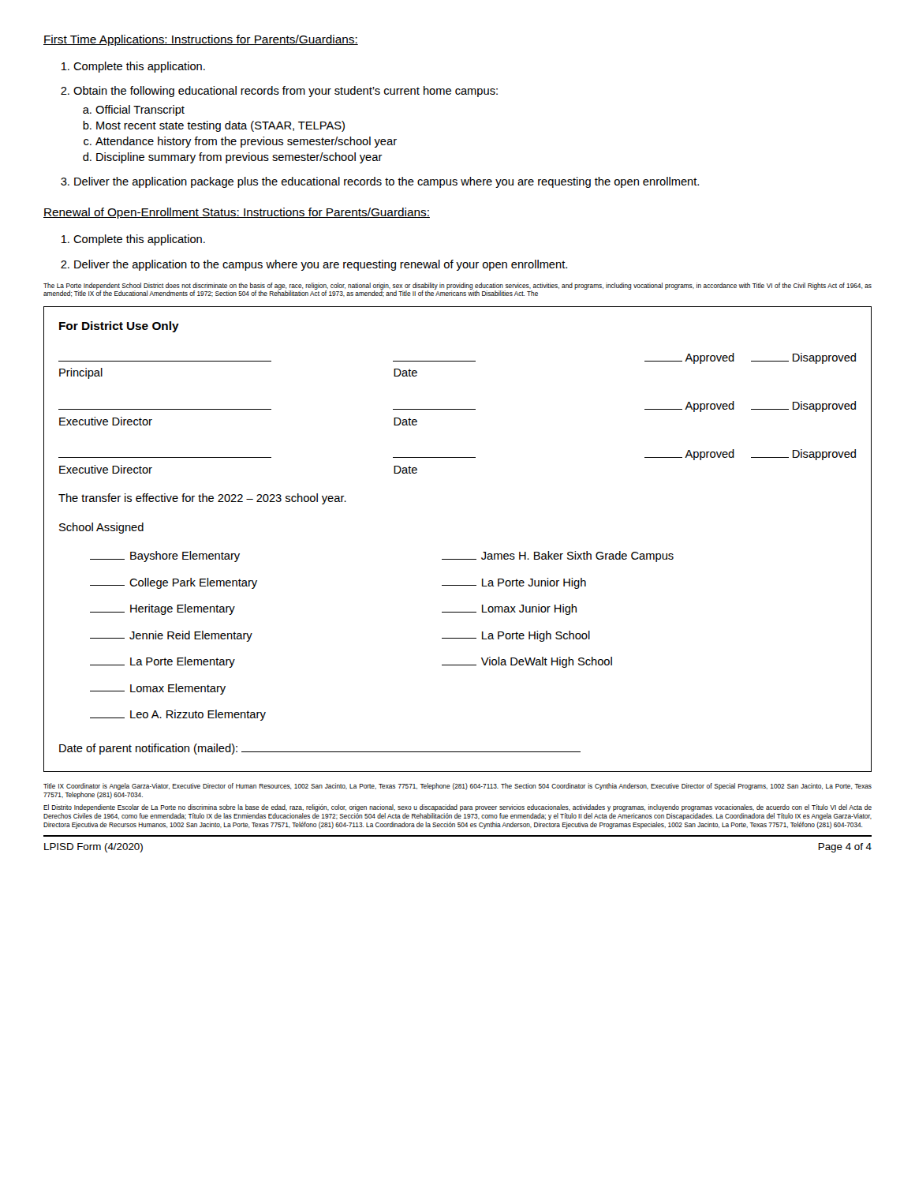First Time Applications: Instructions for Parents/Guardians:
Complete this application.
Obtain the following educational records from your student’s current home campus:
Official Transcript
Most recent state testing data (STAAR, TELPAS)
Attendance history from the previous semester/school year
Discipline summary from previous semester/school year
Deliver the application package plus the educational records to the campus where you are requesting the open enrollment.
Renewal of Open-Enrollment Status: Instructions for Parents/Guardians:
Complete this application.
Deliver the application to the campus where you are requesting renewal of your open enrollment.
The La Porte Independent School District does not discriminate on the basis of age, race, religion, color, national origin, sex or disability in providing education services, activities, and programs, including vocational programs, in accordance with Title VI of the Civil Rights Act of 1964, as amended; Title IX of the Educational Amendments of 1972; Section 504 of the Rehabilitation Act of 1973, as amended; and Title II of the Americans with Disabilities Act. The
For District Use Only
| | | Approved Disapproved |
| Principal | Date | |
| | | Approved Disapproved |
| Executive Director | Date | |
| | | Approved Disapproved |
| Executive Director | Date | |
The transfer is effective for the 2022 – 2023 school year.
School Assigned
| Bayshore Elementary | James H. Baker Sixth Grade Campus |
| College Park Elementary | La Porte Junior High |
| Heritage Elementary | Lomax Junior High |
| Jennie Reid Elementary | La Porte High School |
| La Porte Elementary | Viola DeWalt High School |
| Lomax Elementary | |
| Leo A. Rizzuto Elementary | |
Date of parent notification (mailed):
Title IX Coordinator is Angela Garza-Viator, Executive Director of Human Resources, 1002 San Jacinto, La Porte, Texas 77571, Telephone (281) 604-7113. The Section 504 Coordinator is Cynthia Anderson, Executive Director of Special Programs, 1002 San Jacinto, La Porte, Texas 77571, Telephone (281) 604-7034.
El Distrito Independiente Escolar de La Porte no discrimina sobre la base de edad, raza, religión, color, origen nacional, sexo u discapacidad para proveer servicios educacionales, actividades y programas, incluyendo programas vocacionales, de acuerdo con el Título VI del Acta de Derechos Civiles de 1964, como fue enmendada; Título IX de las Enmiendas Educacionales de 1972; Sección 504 del Acta de Rehabilitación de 1973, como fue enmendada; y el Título II del Acta de Americanos con Discapacidades. La Coordinadora del Título IX es Angela Garza-Viator, Directora Ejecutiva de Recursos Humanos, 1002 San Jacinto, La Porte, Texas 77571, Teléfono (281) 604-7113. La Coordinadora de la Sección 504 es Cynthia Anderson, Directora Ejecutiva de Programas Especiales, 1002 San Jacinto, La Porte, Texas 77571, Teléfono (281) 604-7034.
LPISD Form (4/2020) Page 4 of 4